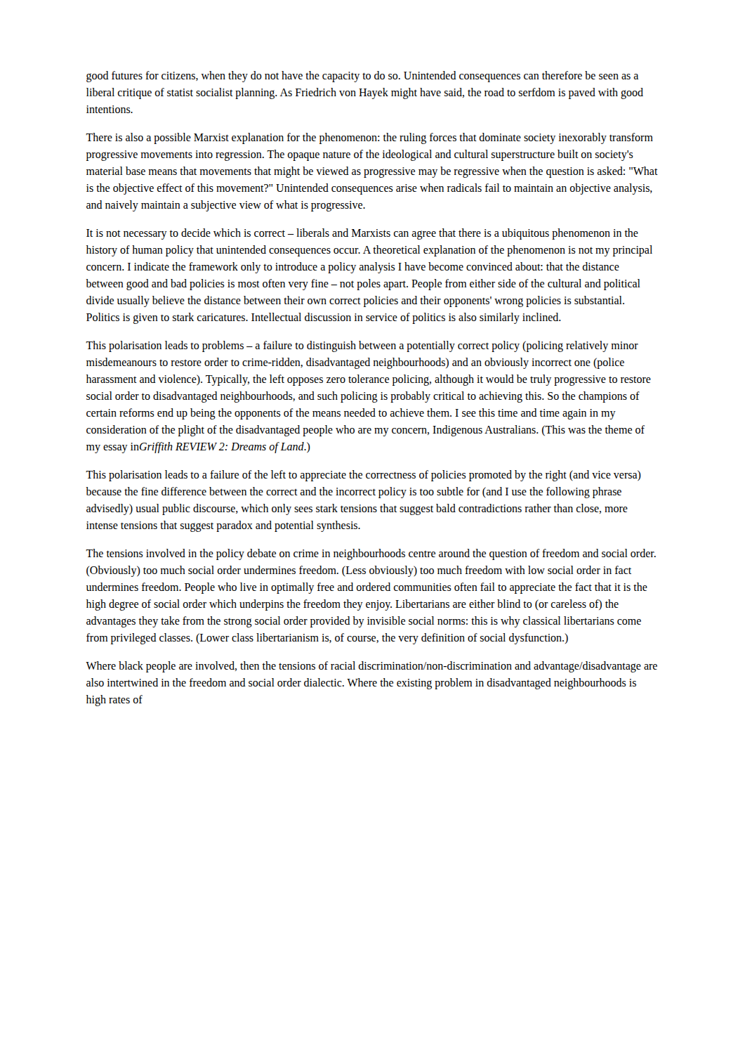good futures for citizens, when they do not have the capacity to do so. Unintended consequences can therefore be seen as a liberal critique of statist socialist planning. As Friedrich von Hayek might have said, the road to serfdom is paved with good intentions.
There is also a possible Marxist explanation for the phenomenon: the ruling forces that dominate society inexorably transform progressive movements into regression. The opaque nature of the ideological and cultural superstructure built on society's material base means that movements that might be viewed as progressive may be regressive when the question is asked: "What is the objective effect of this movement?" Unintended consequences arise when radicals fail to maintain an objective analysis, and naively maintain a subjective view of what is progressive.
It is not necessary to decide which is correct – liberals and Marxists can agree that there is a ubiquitous phenomenon in the history of human policy that unintended consequences occur. A theoretical explanation of the phenomenon is not my principal concern. I indicate the framework only to introduce a policy analysis I have become convinced about: that the distance between good and bad policies is most often very fine – not poles apart. People from either side of the cultural and political divide usually believe the distance between their own correct policies and their opponents' wrong policies is substantial. Politics is given to stark caricatures. Intellectual discussion in service of politics is also similarly inclined.
This polarisation leads to problems – a failure to distinguish between a potentially correct policy (policing relatively minor misdemeanours to restore order to crime-ridden, disadvantaged neighbourhoods) and an obviously incorrect one (police harassment and violence). Typically, the left opposes zero tolerance policing, although it would be truly progressive to restore social order to disadvantaged neighbourhoods, and such policing is probably critical to achieving this. So the champions of certain reforms end up being the opponents of the means needed to achieve them. I see this time and time again in my consideration of the plight of the disadvantaged people who are my concern, Indigenous Australians. (This was the theme of my essay inGriffith REVIEW 2: Dreams of Land.)
This polarisation leads to a failure of the left to appreciate the correctness of policies promoted by the right (and vice versa) because the fine difference between the correct and the incorrect policy is too subtle for (and I use the following phrase advisedly) usual public discourse, which only sees stark tensions that suggest bald contradictions rather than close, more intense tensions that suggest paradox and potential synthesis.
The tensions involved in the policy debate on crime in neighbourhoods centre around the question of freedom and social order. (Obviously) too much social order undermines freedom. (Less obviously) too much freedom with low social order in fact undermines freedom. People who live in optimally free and ordered communities often fail to appreciate the fact that it is the high degree of social order which underpins the freedom they enjoy. Libertarians are either blind to (or careless of) the advantages they take from the strong social order provided by invisible social norms: this is why classical libertarians come from privileged classes. (Lower class libertarianism is, of course, the very definition of social dysfunction.)
Where black people are involved, then the tensions of racial discrimination/non-discrimination and advantage/disadvantage are also intertwined in the freedom and social order dialectic. Where the existing problem in disadvantaged neighbourhoods is high rates of